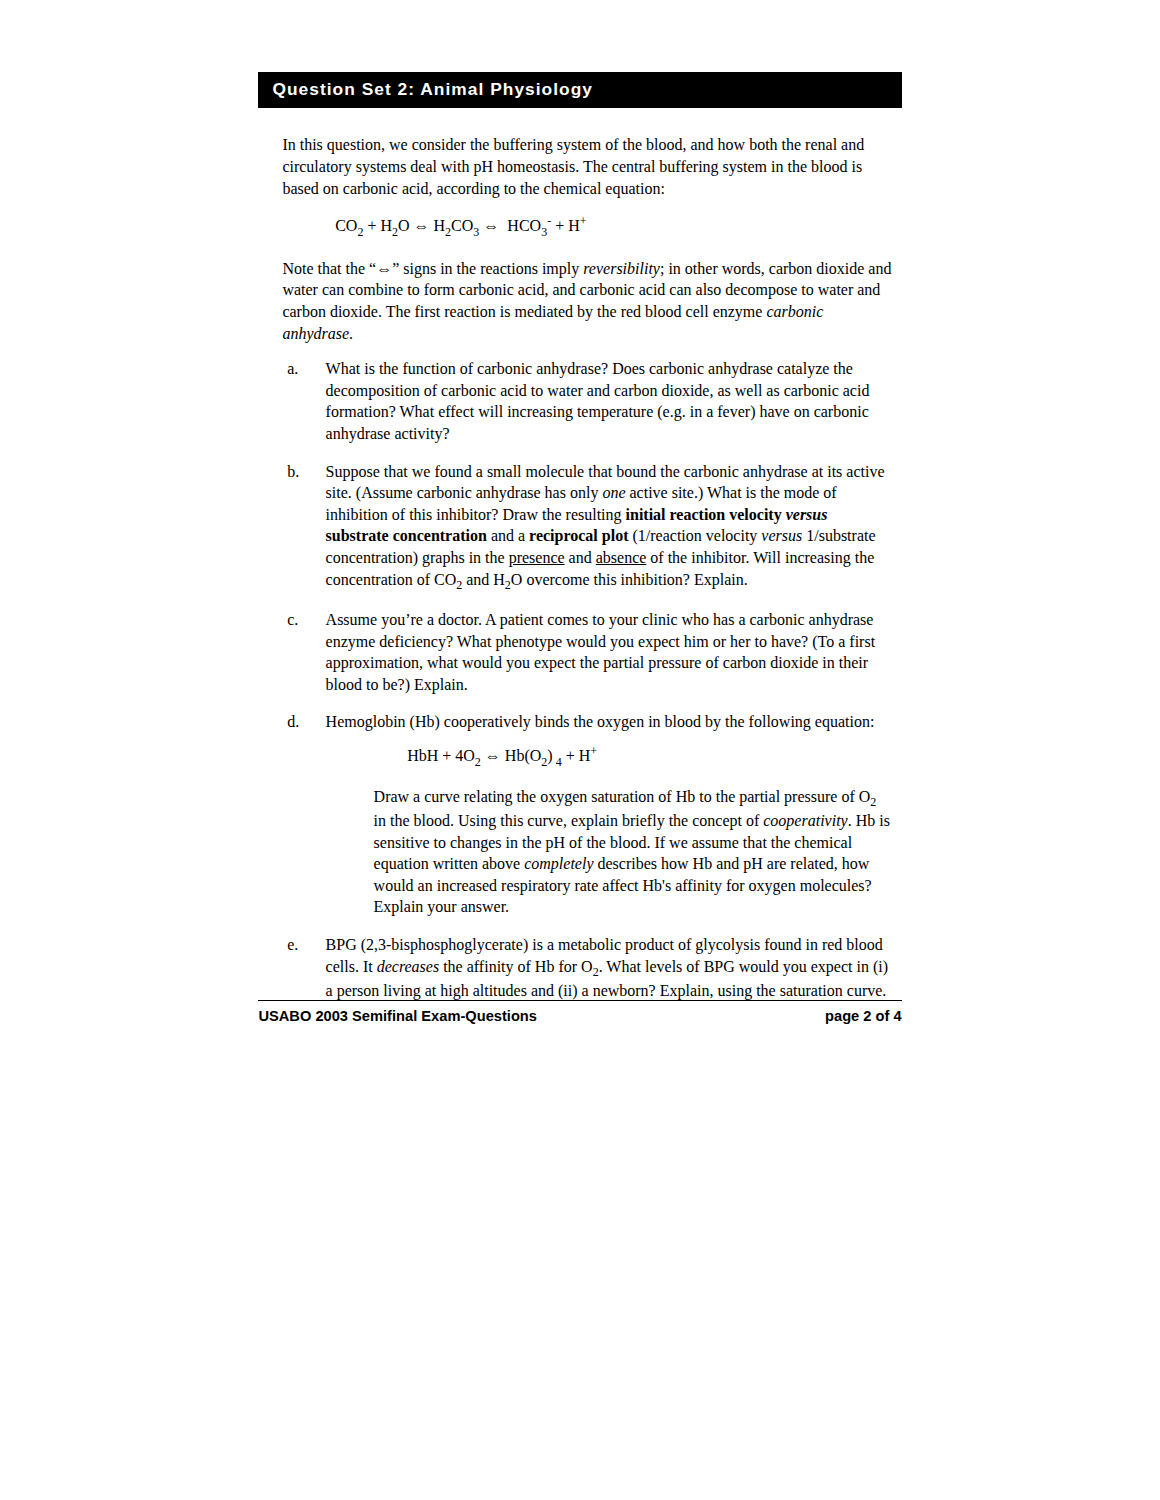Question Set 2: Animal Physiology
In this question, we consider the buffering system of the blood, and how both the renal and circulatory systems deal with pH homeostasis. The central buffering system in the blood is based on carbonic acid, according to the chemical equation:
CO2 + H2 O ⇔ H2 CO3 ⇔ HCO3- + H+
Note that the “⇔” signs in the reactions imply reversibility; in other words, carbon dioxide and water can combine to form carbonic acid, and carbonic acid can also decompose to water and carbon dioxide. The first reaction is mediated by the red blood cell enzyme carbonic anhydrase.
a. What is the function of carbonic anhydrase? Does carbonic anhydrase catalyze the decomposition of carbonic acid to water and carbon dioxide, as well as carbonic acid formation? What effect will increasing temperature (e.g. in a fever) have on carbonic anhydrase activity?
b. Suppose that we found a small molecule that bound the carbonic anhydrase at its active site. (Assume carbonic anhydrase has only one active site.) What is the mode of inhibition of this inhibitor? Draw the resulting initial reaction velocity versus substrate concentration and a reciprocal plot (1/reaction velocity versus 1/substrate concentration) graphs in the presence and absence of the inhibitor. Will increasing the concentration of CO2 and H2 O overcome this inhibition? Explain.
c. Assume you’re a doctor. A patient comes to your clinic who has a carbonic anhydrase enzyme deficiency? What phenotype would you expect him or her to have? (To a first approximation, what would you expect the partial pressure of carbon dioxide in their blood to be?) Explain.
d. Hemoglobin (Hb) cooperatively binds the oxygen in blood by the following equation:
HbH + 4O2 ⇔ Hb(O2) 4 + H+
Draw a curve relating the oxygen saturation of Hb to the partial pressure of O2 in the blood. Using this curve, explain briefly the concept of cooperativity. Hb is sensitive to changes in the pH of the blood. If we assume that the chemical equation written above completely describes how Hb and pH are related, how would an increased respiratory rate affect Hb's affinity for oxygen molecules? Explain your answer.
e. BPG (2,3-bisphosphoglycerate) is a metabolic product of glycolysis found in red blood cells. It decreases the affinity of Hb for O2. What levels of BPG would you expect in (i) a person living at high altitudes and (ii) a newborn? Explain, using the saturation curve.
USABO 2003 Semifinal Exam-Questions page 2 of 4